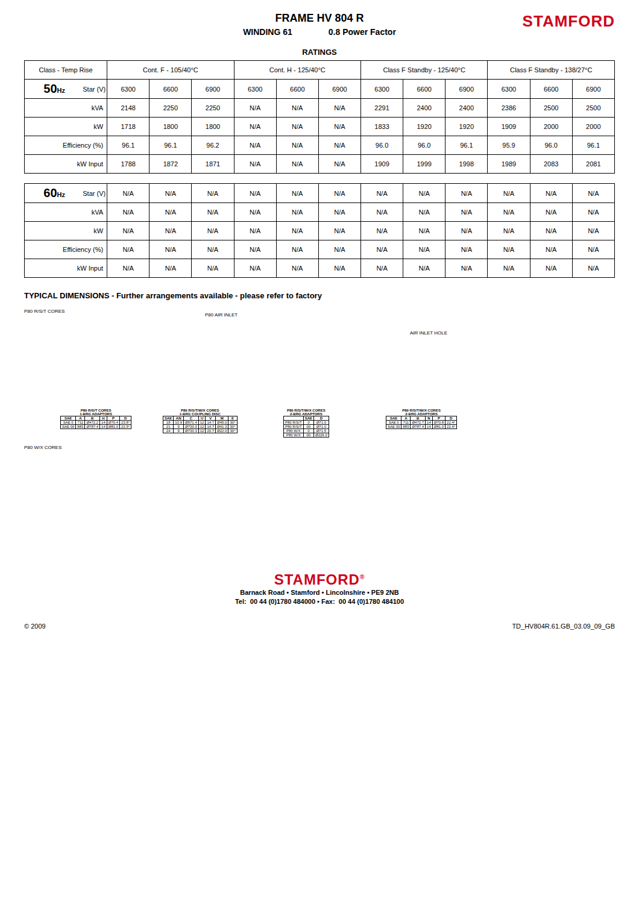STAMFORD
FRAME HV 804 R
WINDING 610.8 Power Factor
RATINGS
| Class - Temp Rise | Cont. F - 105/40°C | Cont. H - 125/40°C | Class F Standby - 125/40°C | Class F Standby - 138/27°C |
| --- | --- | --- | --- | --- |
| 50 Hz Star (V) | 6300 | 6600 | 6900 | 6300 | 6600 | 6900 | 6300 | 6600 | 6900 | 6300 | 6600 | 6900 |
| kVA | 2148 | 2250 | 2250 | N/A | N/A | N/A | 2291 | 2400 | 2400 | 2386 | 2500 | 2500 |
| kW | 1718 | 1800 | 1800 | N/A | N/A | N/A | 1833 | 1920 | 1920 | 1909 | 2000 | 2000 |
| Efficiency (%) | 96.1 | 96.1 | 96.2 | N/A | N/A | N/A | 96.0 | 96.0 | 96.1 | 95.9 | 96.0 | 96.1 |
| kW Input | 1788 | 1872 | 1871 | N/A | N/A | N/A | 1909 | 1999 | 1998 | 1989 | 2083 | 2081 |
| 60 Hz Star (V) | N/A | N/A | N/A | N/A | N/A | N/A | N/A | N/A | N/A | N/A | N/A | N/A |
| kVA | N/A | N/A | N/A | N/A | N/A | N/A | N/A | N/A | N/A | N/A | N/A | N/A |
| kW | N/A | N/A | N/A | N/A | N/A | N/A | N/A | N/A | N/A | N/A | N/A | N/A |
| Efficiency (%) | N/A | N/A | N/A | N/A | N/A | N/A | N/A | N/A | N/A | N/A | N/A | N/A |
| kW Input | N/A | N/A | N/A | N/A | N/A | N/A | N/A | N/A | N/A | N/A | N/A | N/A |
TYPICAL DIMENSIONS - Further arrangements available - please refer to factory
P80 R/S/T CORES
P80 AIR INLET
AIR INLET HOLE
P80 W/X CORES
P80 R/S/T CORES
1-BRG ADAPTORS
| SAE | A | B | H | P | D |
| --- | --- | --- | --- | --- | --- |
| SAE 0 | 711 | Ø472.2 | 14 | Ø70.4 | 23.8° |
| SAE 00 | 883 | Ø787.4 | 14 | Ø81.0 | 22.5° |
P80 R/S/T/W/X CORES
1-BRG COUPLING DISC
| SAE | AN | C | U | V | M | E |
| --- | --- | --- | --- | --- | --- | --- |
| 18 | 10.9 | Ø571.4 | 12 | 14.7 | Ø45.0 | 30° |
| 21 | 9 | Ø733.0 | 12 | 14.7 | Ø41.3 | 30° |
| 24 | 9 | Ø733.3 | 12 | 20.7 | Ø22.0 | 30° |
P80 R/S/T/W/X CORES
2-BRG ADAPTORS
| | SAE | D |
| --- | --- | --- |
| P80 R/S/T | 0 | Ø71.0 |
| P80 R/S/T | 00 | Ø71.0 |
| P80 W/X | 0 | Ø71.5 |
| P80 W/X | 00 | Ø226.0 |
P80 R/S/T/W/X CORES
2-BRG ADAPTORS
| SAE | A | B | N | P | D |
| --- | --- | --- | --- | --- | --- |
| SAE 0 | 711 | Ø472.7 | 14 | Ø70.8 | 22.4° |
| SAE 00 | 883 | Ø787.4 | 14 | Ø81.0 | 22.4° |
STAMFORD®
Barnack Road • Stamford • Lincolnshire • PE9 2NB
Tel: 00 44 (0)1780 484000 • Fax: 00 44 (0)1780 484100
© 2009
TD_HV804R.61.GB_03.09_09_GB